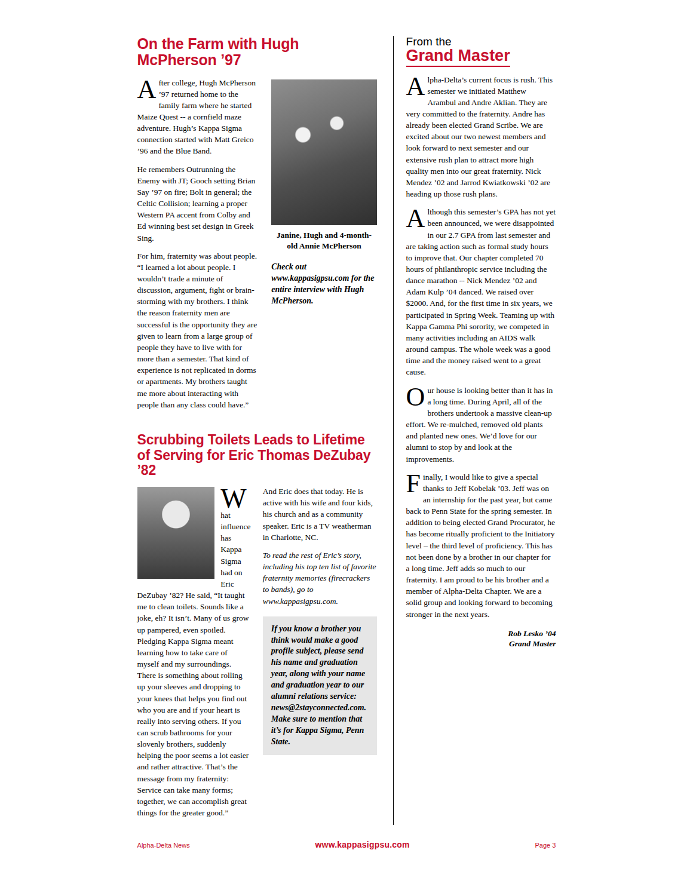On the Farm with Hugh McPherson ’97
After college, Hugh McPherson ’97 returned home to the family farm where he started Maize Quest -- a cornfield maze adventure. Hugh’s Kappa Sigma connection started with Matt Greico ’96 and the Blue Band.
He remembers Outrunning the Enemy with JT; Gooch setting Brian Say ’97 on fire; Bolt in general; the Celtic Collision; learning a proper Western PA accent from Colby and Ed winning best set design in Greek Sing.
For him, fraternity was about people. “I learned a lot about people. I wouldn’t trade a minute of discussion, argument, fight or brain-storming with my brothers. I think the reason fraternity men are successful is the opportunity they are given to learn from a large group of people they have to live with for more than a semester. That kind of experience is not replicated in dorms or apartments. My brothers taught me more about interacting with people than any class could have.”
Janine, Hugh and 4-month-old Annie McPherson
Check out www.kappasigpsu.com for the entire interview with Hugh McPherson.
Scrubbing Toilets Leads to Lifetime of Serving for Eric Thomas DeZubay ’82
What influence has Kappa Sigma had on Eric DeZubay ’82? He said, “It taught me to clean toilets. Sounds like a joke, eh? It isn’t. Many of us grow up pampered, even spoiled. Pledging Kappa Sigma meant learning how to take care of myself and my surroundings. There is something about rolling up your sleeves and dropping to your knees that helps you find out who you are and if your heart is really into serving others. If you can scrub bathrooms for your slovenly brothers, suddenly helping the poor seems a lot easier and rather attractive. That’s the message from my fraternity: Service can take many forms; together, we can accomplish great things for the greater good.”
And Eric does that today. He is active with his wife and four kids, his church and as a community speaker. Eric is a TV weatherman in Charlotte, NC.
To read the rest of Eric’s story, including his top ten list of favorite fraternity memories (firecrackers to bands), go to www.kappasigpsu.com.
If you know a brother you think would make a good profile subject, please send his name and graduation year, along with your name and graduation year to our alumni relations service: news@2stayconnected.com. Make sure to mention that it’s for Kappa Sigma, Penn State.
From the Grand Master
Alpha-Delta’s current focus is rush. This semester we initiated Matthew Arambul and Andre Aklian. They are very committed to the fraternity. Andre has already been elected Grand Scribe. We are excited about our two newest members and look forward to next semester and our extensive rush plan to attract more high quality men into our great fraternity. Nick Mendez ’02 and Jarrod Kwiatkowski ’02 are heading up those rush plans.
Although this semester’s GPA has not yet been announced, we were disappointed in our 2.7 GPA from last semester and are taking action such as formal study hours to improve that. Our chapter completed 70 hours of philanthropic service including the dance marathon -- Nick Mendez ’02 and Adam Kulp ’04 danced. We raised over $2000. And, for the first time in six years, we participated in Spring Week. Teaming up with Kappa Gamma Phi sorority, we competed in many activities including an AIDS walk around campus. The whole week was a good time and the money raised went to a great cause.
Our house is looking better than it has in a long time. During April, all of the brothers undertook a massive clean-up effort. We re-mulched, removed old plants and planted new ones. We’d love for our alumni to stop by and look at the improvements.
Finally, I would like to give a special thanks to Jeff Kobelak ’03. Jeff was on an internship for the past year, but came back to Penn State for the spring semester. In addition to being elected Grand Procurator, he has become ritually proficient to the Initiatory level – the third level of proficiency. This has not been done by a brother in our chapter for a long time. Jeff adds so much to our fraternity. I am proud to be his brother and a member of Alpha-Delta Chapter. We are a solid group and looking forward to becoming stronger in the next years.
Rob Lesko ’04
Grand Master
Alpha-Delta News
www.kappasigpsu.com
Page 3